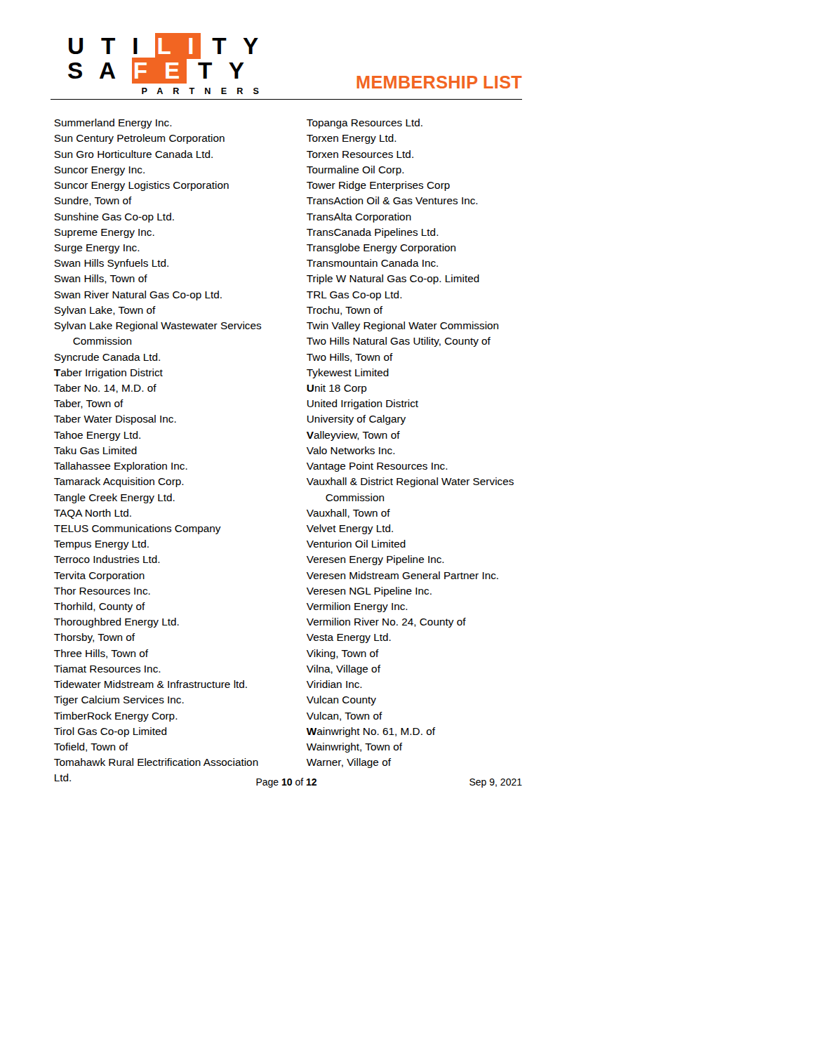U T I L I T Y
S A F E T Y
P A R T N E R S
MEMBERSHIP LIST
Summerland Energy Inc.
Sun Century Petroleum Corporation
Sun Gro Horticulture Canada Ltd.
Suncor Energy Inc.
Suncor Energy Logistics Corporation
Sundre, Town of
Sunshine Gas Co-op Ltd.
Supreme Energy Inc.
Surge Energy Inc.
Swan Hills Synfuels Ltd.
Swan Hills, Town of
Swan River Natural Gas Co-op Ltd.
Sylvan Lake, Town of
Sylvan Lake Regional Wastewater ServicesCommission
Syncrude Canada Ltd.
Taber Irrigation District
Taber No. 14, M.D. of
Taber, Town of
Taber Water Disposal Inc.
Tahoe Energy Ltd.
Taku Gas Limited
Tallahassee Exploration Inc.
Tamarack Acquisition Corp.
Tangle Creek Energy Ltd.
TAQA North Ltd.
TELUS Communications Company
Tempus Energy Ltd.
Terroco Industries Ltd.
Tervita Corporation
Thor Resources Inc.
Thorhild, County of
Thoroughbred Energy Ltd.
Thorsby, Town of
Three Hills, Town of
Tiamat Resources Inc.
Tidewater Midstream & Infrastructure ltd.
Tiger Calcium Services Inc.
TimberRock Energy Corp.
Tirol Gas Co-op Limited
Tofield, Town of
Tomahawk Rural Electrification Association Ltd.
Topanga Resources Ltd.
Torxen Energy Ltd.
Torxen Resources Ltd.
Tourmaline Oil Corp.
Tower Ridge Enterprises Corp
TransAction Oil & Gas Ventures Inc.
TransAlta Corporation
TransCanada Pipelines Ltd.
Transglobe Energy Corporation
Transmountain Canada Inc.
Triple W Natural Gas Co-op. Limited
TRL Gas Co-op Ltd.
Trochu, Town of
Twin Valley Regional Water Commission
Two Hills Natural Gas Utility, County of
Two Hills, Town of
Tykewest Limited
Unit 18 Corp
United Irrigation District
University of Calgary
Valleyview, Town of
Valo Networks Inc.
Vantage Point Resources Inc.
Vauxhall & District Regional Water ServicesCommission
Vauxhall, Town of
Velvet Energy Ltd.
Venturion Oil Limited
Veresen Energy Pipeline Inc.
Veresen Midstream General Partner Inc.
Veresen NGL Pipeline Inc.
Vermilion Energy Inc.
Vermilion River No. 24, County of
Vesta Energy Ltd.
Viking, Town of
Vilna, Village of
Viridian Inc.
Vulcan County
Vulcan, Town of
Wainwright No. 61, M.D. of
Wainwright, Town of
Warner, Village of
Page 10 of 12 Sep 9, 2021